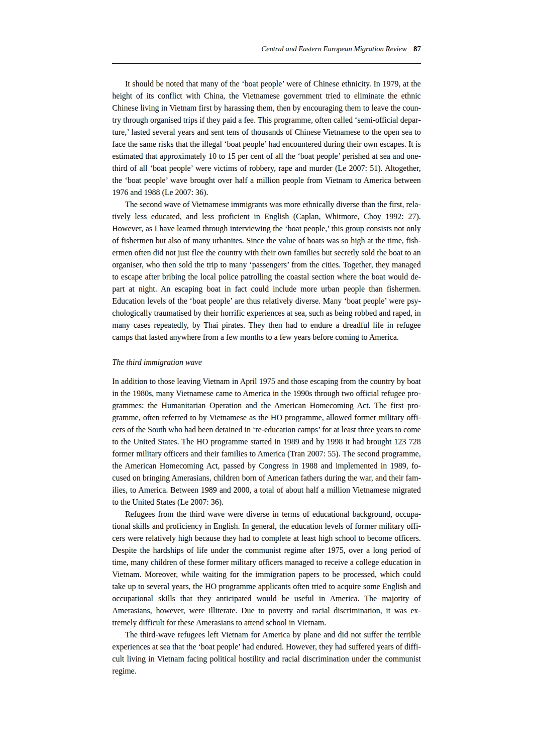Central and Eastern European Migration Review87
It should be noted that many of the ‘boat people’ were of Chinese ethnicity. In 1979, at the height of its conflict with China, the Vietnamese government tried to eliminate the ethnic Chinese living in Vietnam first by harassing them, then by encouraging them to leave the country through organised trips if they paid a fee. This programme, often called ‘semi-official departure,’ lasted several years and sent tens of thousands of Chinese Vietnamese to the open sea to face the same risks that the illegal ‘boat people’ had encountered during their own escapes. It is estimated that approximately 10 to 15 per cent of all the ‘boat people’ perished at sea and one-third of all ‘boat people’ were victims of robbery, rape and murder (Le 2007: 51). Altogether, the ‘boat people’ wave brought over half a million people from Vietnam to America between 1976 and 1988 (Le 2007: 36).
The second wave of Vietnamese immigrants was more ethnically diverse than the first, relatively less educated, and less proficient in English (Caplan, Whitmore, Choy 1992: 27). However, as I have learned through interviewing the ‘boat people,’ this group consists not only of fishermen but also of many urbanites. Since the value of boats was so high at the time, fishermen often did not just flee the country with their own families but secretly sold the boat to an organiser, who then sold the trip to many ‘passengers’ from the cities. Together, they managed to escape after bribing the local police patrolling the coastal section where the boat would depart at night. An escaping boat in fact could include more urban people than fishermen. Education levels of the ‘boat people’ are thus relatively diverse. Many ‘boat people’ were psychologically traumatised by their horrific experiences at sea, such as being robbed and raped, in many cases repeatedly, by Thai pirates. They then had to endure a dreadful life in refugee camps that lasted anywhere from a few months to a few years before coming to America.
The third immigration wave
In addition to those leaving Vietnam in April 1975 and those escaping from the country by boat in the 1980s, many Vietnamese came to America in the 1990s through two official refugee programmes: the Humanitarian Operation and the American Homecoming Act. The first programme, often referred to by Vietnamese as the HO programme, allowed former military officers of the South who had been detained in ‘re-education camps’ for at least three years to come to the United States. The HO programme started in 1989 and by 1998 it had brought 123 728 former military officers and their families to America (Tran 2007: 55). The second programme, the American Homecoming Act, passed by Congress in 1988 and implemented in 1989, focused on bringing Amerasians, children born of American fathers during the war, and their families, to America. Between 1989 and 2000, a total of about half a million Vietnamese migrated to the United States (Le 2007: 36).
Refugees from the third wave were diverse in terms of educational background, occupational skills and proficiency in English. In general, the education levels of former military officers were relatively high because they had to complete at least high school to become officers. Despite the hardships of life under the communist regime after 1975, over a long period of time, many children of these former military officers managed to receive a college education in Vietnam. Moreover, while waiting for the immigration papers to be processed, which could take up to several years, the HO programme applicants often tried to acquire some English and occupational skills that they anticipated would be useful in America. The majority of Amerasians, however, were illiterate. Due to poverty and racial discrimination, it was extremely difficult for these Amerasians to attend school in Vietnam.
The third-wave refugees left Vietnam for America by plane and did not suffer the terrible experiences at sea that the ‘boat people’ had endured. However, they had suffered years of difficult living in Vietnam facing political hostility and racial discrimination under the communist regime.